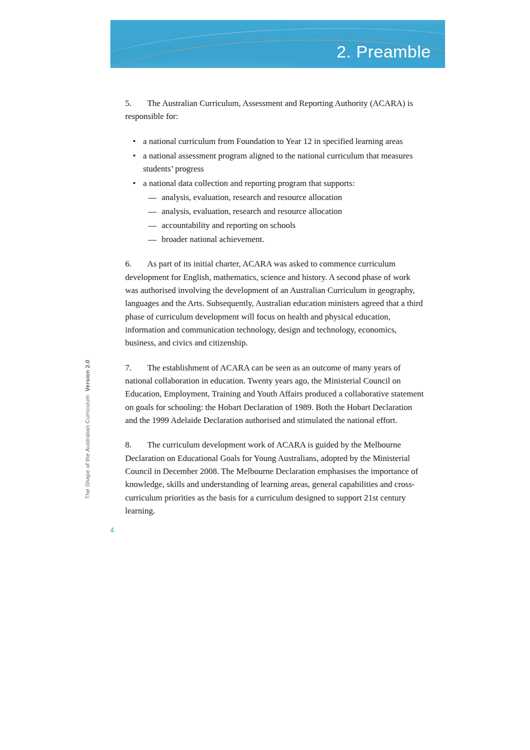2. Preamble
5. The Australian Curriculum, Assessment and Reporting Authority (ACARA) is responsible for:
a national curriculum from Foundation to Year 12 in specified learning areas
a national assessment program aligned to the national curriculum that measures students’ progress
a national data collection and reporting program that supports:
analysis, evaluation, research and resource allocation
analysis, evaluation, research and resource allocation
accountability and reporting on schools
broader national achievement.
6. As part of its initial charter, ACARA was asked to commence curriculum development for English, mathematics, science and history. A second phase of work was authorised involving the development of an Australian Curriculum in geography, languages and the Arts. Subsequently, Australian education ministers agreed that a third phase of curriculum development will focus on health and physical education, information and communication technology, design and technology, economics, business, and civics and citizenship.
7. The establishment of ACARA can be seen as an outcome of many years of national collaboration in education. Twenty years ago, the Ministerial Council on Education, Employment, Training and Youth Affairs produced a collaborative statement on goals for schooling: the Hobart Declaration of 1989. Both the Hobart Declaration and the 1999 Adelaide Declaration authorised and stimulated the national effort.
8. The curriculum development work of ACARA is guided by the Melbourne Declaration on Educational Goals for Young Australians, adopted by the Ministerial Council in December 2008. The Melbourne Declaration emphasises the importance of knowledge, skills and understanding of learning areas, general capabilities and cross-curriculum priorities as the basis for a curriculum designed to support 21st century learning.
The Shape of the Australian Curriculum Version 2.0
4